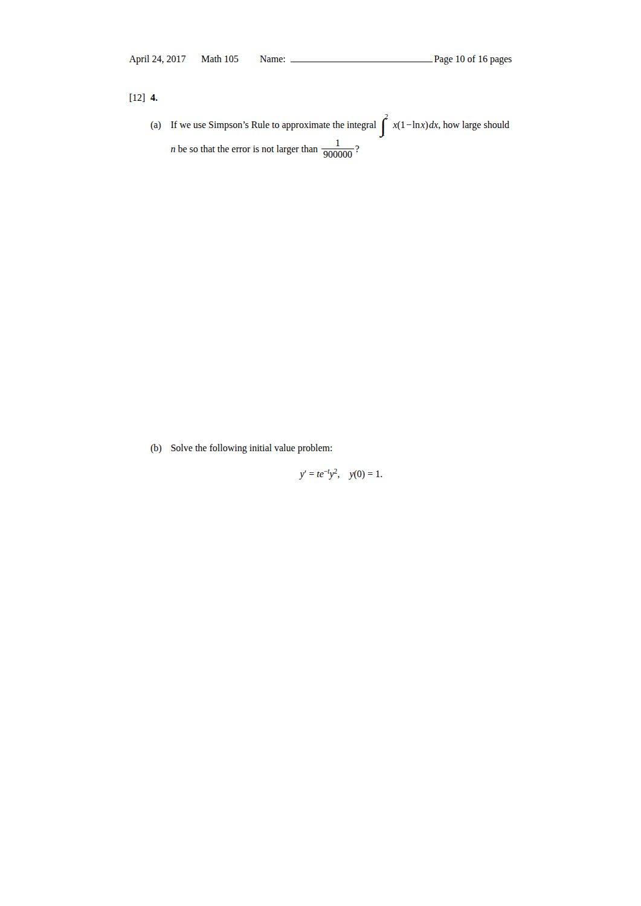April 24, 2017 Math 105 Name:
Page 10 of 16 pages
[12] 4.
(a)
If we use Simpson’s Rule to approximate the integral ∫21 x(1 − ln x) dx, how large should n be so that the error is not larger than 1900000?
(b)
Solve the following initial value problem:
y′ = te−ty2, y(0) = 1.